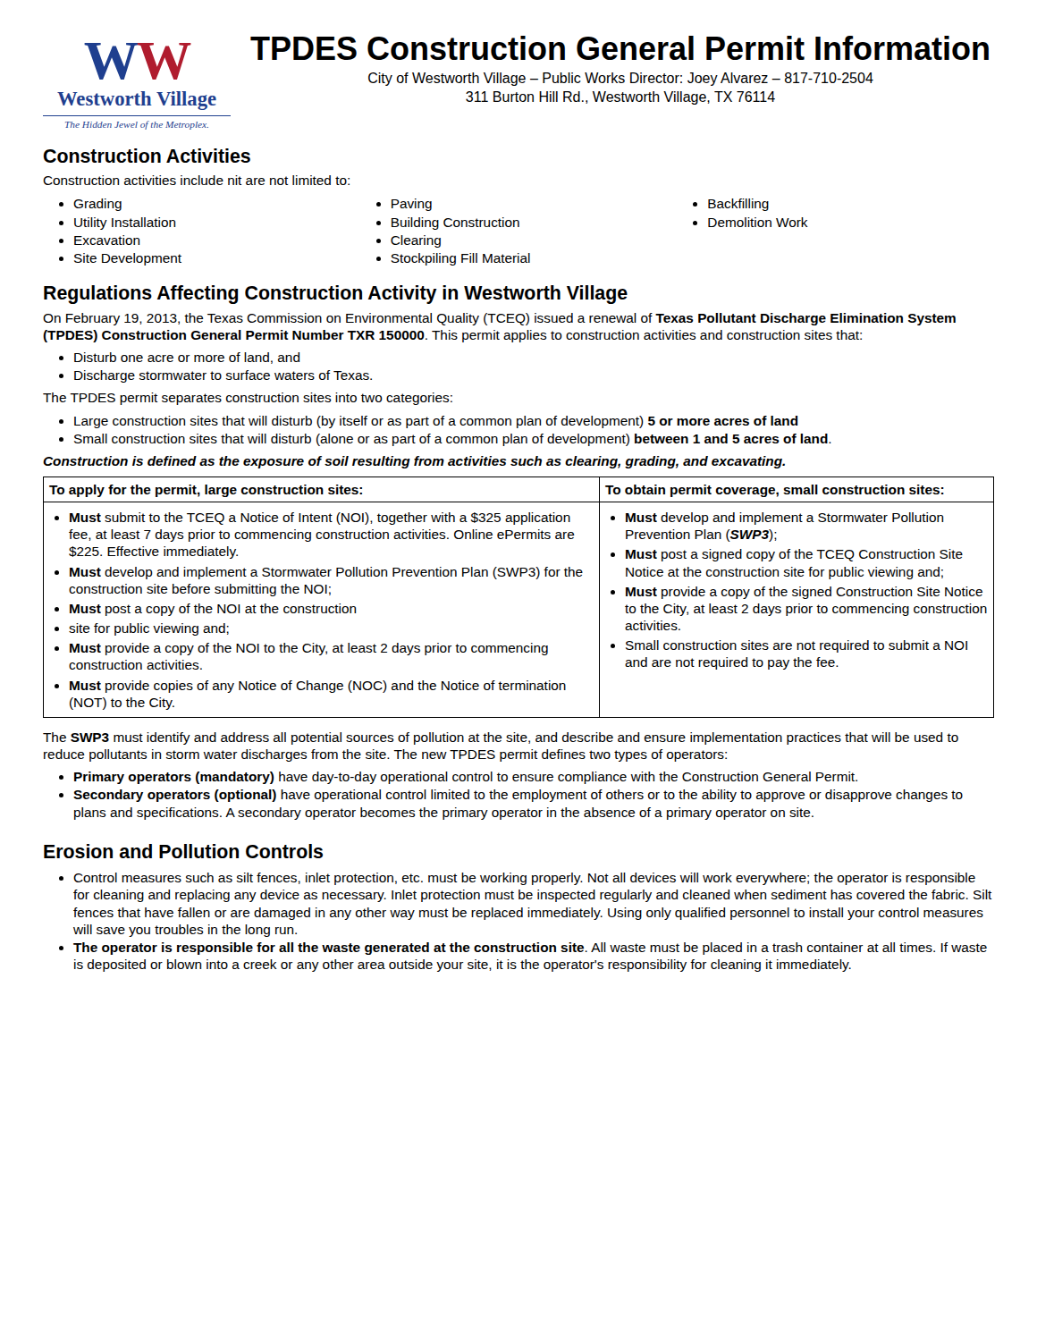WW
Westworth Village
The Hidden Jewel of the Metroplex.
TPDES Construction General Permit Information
City of Westworth Village – Public Works Director: Joey Alvarez – 817-710-2504
311 Burton Hill Rd., Westworth Village, TX 76114
Construction Activities
Construction activities include nit are not limited to:
Grading
Utility Installation
Excavation
Site Development
Paving
Building Construction
Clearing
Stockpiling Fill Material
Backfilling
Demolition Work
Regulations Affecting Construction Activity in Westworth Village
On February 19, 2013, the Texas Commission on Environmental Quality (TCEQ) issued a renewal of Texas Pollutant Discharge Elimination System (TPDES) Construction General Permit Number TXR 150000. This permit applies to construction activities and construction sites that:
Disturb one acre or more of land, and
Discharge stormwater to surface waters of Texas.
The TPDES permit separates construction sites into two categories:
Large construction sites that will disturb (by itself or as part of a common plan of development) 5 or more acres of land
Small construction sites that will disturb (alone or as part of a common plan of development) between 1 and 5 acres of land.
Construction is defined as the exposure of soil resulting from activities such as clearing, grading, and excavating.
| To apply for the permit, large construction sites: | To obtain permit coverage, small construction sites: |
| --- | --- |
| Must submit to the TCEQ a Notice of Intent (NOI), together with a $325 application fee, at least 7 days prior to commencing construction activities. Online ePermits are $225. Effective immediately. Must develop and implement a Stormwater Pollution Prevention Plan (SWP3) for the construction site before submitting the NOI; Must post a copy of the NOI at the construction site for public viewing and; Must provide a copy of the NOI to the City, at least 2 days prior to commencing construction activities. Must provide copies of any Notice of Change (NOC) and the Notice of termination (NOT) to the City. | Must develop and implement a Stormwater Pollution Prevention Plan ( SWP3 ); Must post a signed copy of the TCEQ Construction Site Notice at the construction site for public viewing and; Must provide a copy of the signed Construction Site Notice to the City, at least 2 days prior to commencing construction activities. Small construction sites are not required to submit a NOI and are not required to pay the fee. |
The SWP3 must identify and address all potential sources of pollution at the site, and describe and ensure implementation practices that will be used to reduce pollutants in storm water discharges from the site. The new TPDES permit defines two types of operators:
Primary operators (mandatory) have day-to-day operational control to ensure compliance with the Construction General Permit.
Secondary operators (optional) have operational control limited to the employment of others or to the ability to approve or disapprove changes to plans and specifications. A secondary operator becomes the primary operator in the absence of a primary operator on site.
Erosion and Pollution Controls
Control measures such as silt fences, inlet protection, etc. must be working properly. Not all devices will work everywhere; the operator is responsible for cleaning and replacing any device as necessary. Inlet protection must be inspected regularly and cleaned when sediment has covered the fabric. Silt fences that have fallen or are damaged in any other way must be replaced immediately. Using only qualified personnel to install your control measures will save you troubles in the long run.
The operator is responsible for all the waste generated at the construction site. All waste must be placed in a trash container at all times. If waste is deposited or blown into a creek or any other area outside your site, it is the operator's responsibility for cleaning it immediately.